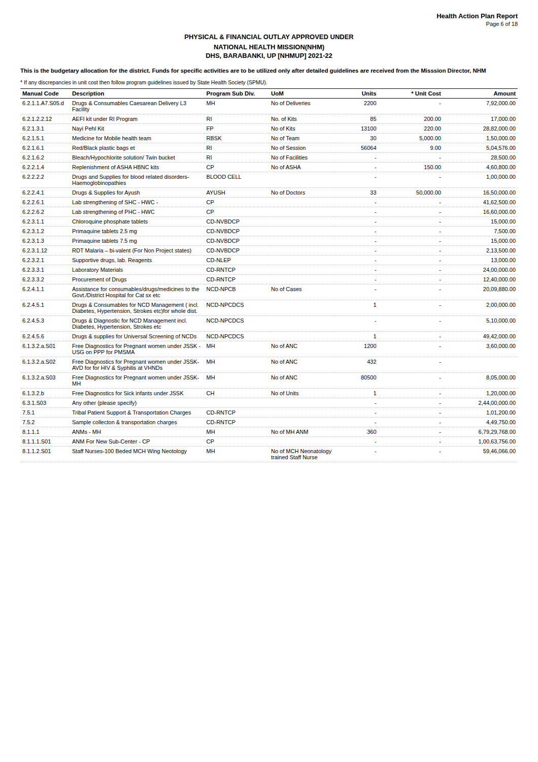Health Action Plan Report
Page 6 of 18
PHYSICAL & FINANCIAL OUTLAY APPROVED UNDER
NATIONAL HEALTH MISSION(NHM)
DHS, BARABANKI, UP [NHMUP] 2021-22
This is the budgetary allocation for the district. Funds for specific activities are to be utilized only after detailed guidelines are received from the Misssion Director, NHM
* If any discrepancies in unit cost then follow program guidelines issued by State Health Society (SPMU).
| Manual Code | Description | Program Sub Div. | UoM | Units | * Unit Cost | Amount |
| --- | --- | --- | --- | --- | --- | --- |
| 6.2.1.1.A7.S05.d | Drugs & Consumables Caesarean Delivery L3 Facility | MH | No of Deliveries | 2200 | - | 7,92,000.00 |
| 6.2.1.2.2.12 | AEFI kit under RI Program | RI | No. of Kits | 85 | 200.00 | 17,000.00 |
| 6.2.1.3.1 | Nayi Pehl Kit | FP | No of Kits | 13100 | 220.00 | 28,82,000.00 |
| 6.2.1.5.1 | Medicine for Mobile health team | RBSK | No of Team | 30 | 5,000.00 | 1,50,000.00 |
| 6.2.1.6.1 | Red/Black plastic bags et | RI | No of Session | 56064 | 9.00 | 5,04,576.00 |
| 6.2.1.6.2 | Bleach/Hypochlorite solution/ Twin bucket | RI | No of Facilities | - | - | 28,500.00 |
| 6.2.2.1.4 | Replenishment of ASHA HBNC kits | CP | No of ASHA | - | 150.00 | 4,60,800.00 |
| 6.2.2.2.2 | Drugs and Supplies for blood related disorders-Haemoglobinopathies | BLOOD CELL | | - | - | 1,00,000.00 |
| 6.2.2.4.1 | Drugs & Supplies for Ayush | AYUSH | No of Doctors | 33 | 50,000.00 | 16,50,000.00 |
| 6.2.2.6.1 | Lab strengthening of SHC - HWC - | CP | | - | - | 41,62,500.00 |
| 6.2.2.6.2 | Lab strengthening of PHC - HWC | CP | | - | - | 16,60,000.00 |
| 6.2.3.1.1 | Chloroquine phosphate tablets | CD-NVBDCP | | - | - | 15,000.00 |
| 6.2.3.1.2 | Primaquine tablets 2.5 mg | CD-NVBDCP | | - | - | 7,500.00 |
| 6.2.3.1.3 | Primaquine tablets 7.5 mg | CD-NVBDCP | | - | - | 15,000.00 |
| 6.2.3.1.12 | RDT Malaria – bi-valent (For Non Project states) | CD-NVBDCP | | - | - | 2,13,500.00 |
| 6.2.3.2.1 | Supportive drugs, lab. Reagents | CD-NLEP | | - | - | 13,000.00 |
| 6.2.3.3.1 | Laboratory Materials | CD-RNTCP | | - | - | 24,00,000.00 |
| 6.2.3.3.2 | Procurement of Drugs | CD-RNTCP | | - | - | 12,40,000.00 |
| 6.2.4.1.1 | Assistance for consumables/drugs/medicines to the Govt./District Hospital for Cat sx etc | NCD-NPCB | No of Cases | - | - | 20,09,880.00 |
| 6.2.4.5.1 | Drugs & Consumables for NCD Management ( incl. Diabetes, Hypertension, Strokes etc)for whole dist. | NCD-NPCDCS | | 1 | - | 2,00,000.00 |
| 6.2.4.5.3 | Drugs & Diagnostic for NCD Management incl. Diabetes, Hypertension, Strokes etc | NCD-NPCDCS | | - | - | 5,10,000.00 |
| 6.2.4.5.6 | Drugs & supplies for Universal Screening of NCDs | NCD-NPCDCS | | 1 | - | 49,42,000.00 |
| 6.1.3.2.a.S01 | Free Diagnostics for Pregnant women under JSSK - USG on PPP for PMSMA | MH | No of ANC | 1200 | - | 3,60,000.00 |
| 6.1.3.2.a.S02 | Free Diagnostics for Pregnant women under JSSK- AVD for for HIV & Syphilis at VHNDs | MH | No of ANC | 432 | - | |
| 6.1.3.2.a.S03 | Free Diagnostics for Pregnant women under JSSK-MH | MH | No of ANC | 80500 | - | 8,05,000.00 |
| 6.1.3.2.b | Free Diagnostics for Sick infants under JSSK | CH | No of Units | 1 | - | 1,20,000.00 |
| 6.3.1.S03 | Any other (please specify) | | | - | - | 2,44,00,000.00 |
| 7.5.1 | Tribal Patient Support & Transportation Charges | CD-RNTCP | | - | - | 1,01,200.00 |
| 7.5.2 | Sample collecton & transportation charges | CD-RNTCP | | - | - | 4,49,750.00 |
| 8.1.1.1 | ANMs - MH | MH | No of MH ANM | 360 | - | 6,79,29,768.00 |
| 8.1.1.1.S01 | ANM For New Sub-Center - CP | CP | | - | - | 1,00,63,756.00 |
| 8.1.1.2.S01 | Staff Nurses-100 Beded MCH Wing Neotology | MH | No of MCH Neonatology trained Staff Nurse | - | - | 59,46,066.00 |